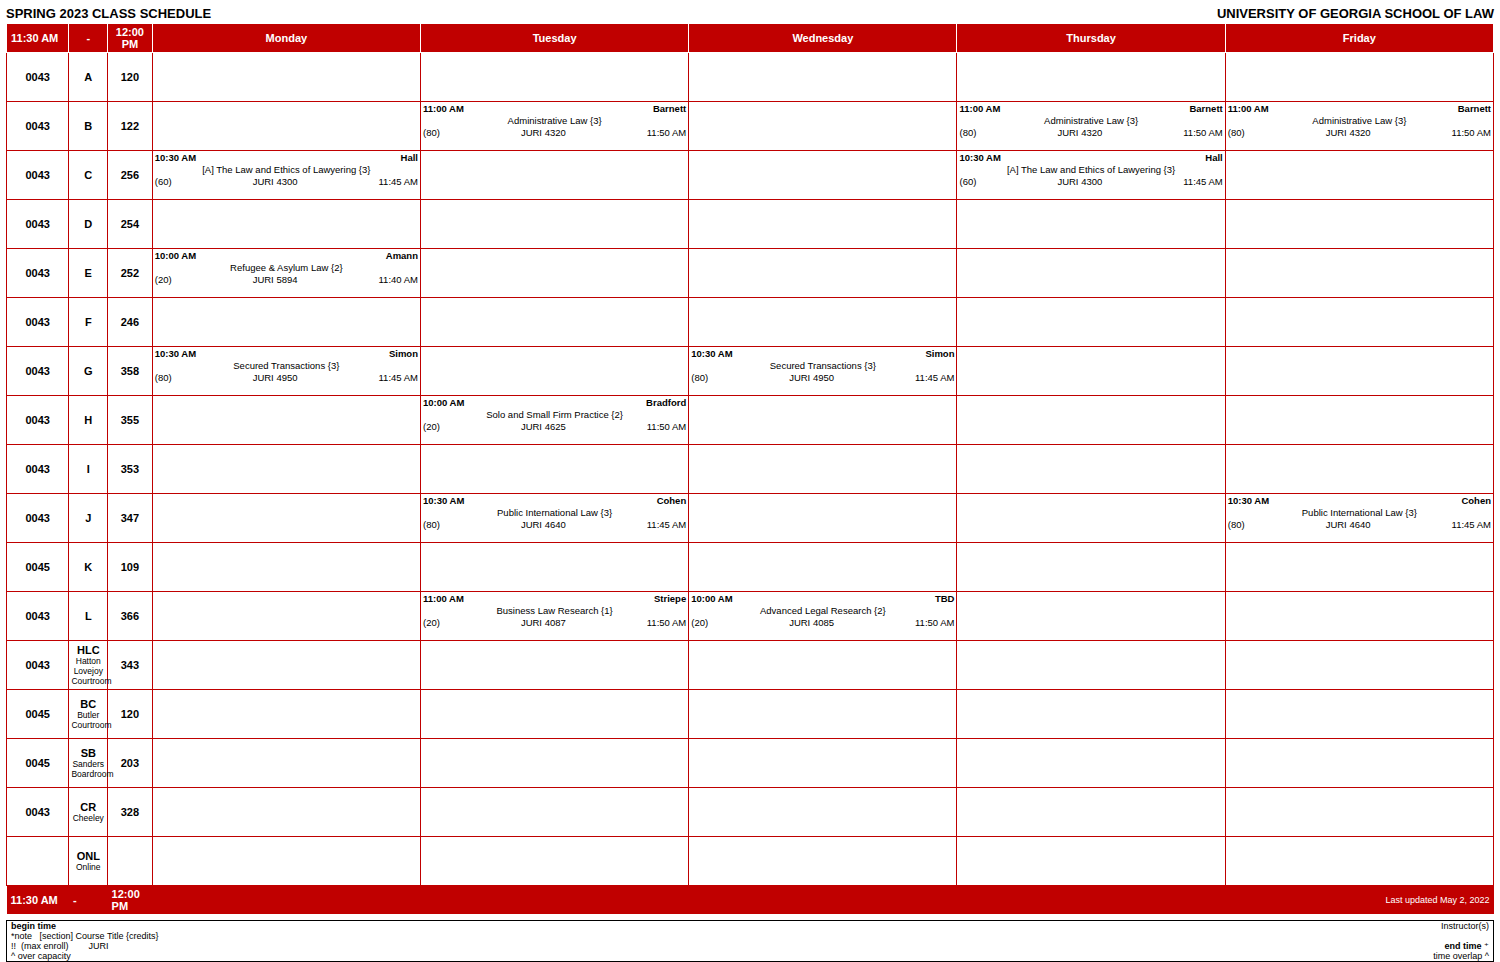SPRING 2023 CLASS SCHEDULE
UNIVERSITY OF GEORGIA SCHOOL OF LAW
| 11:30 AM | - | 12:00 PM | Monday | Tuesday | Wednesday | Thursday | Friday |
| --- | --- | --- | --- | --- | --- | --- | --- |
| 0043 | A | 120 | | | | | |
| 0043 | B | 122 | | 11:00 AM Barnett Administrative Law {3} (80) JURI 4320 11:50 AM | | 11:00 AM Barnett Administrative Law {3} (80) JURI 4320 11:50 AM | 11:00 AM Barnett Administrative Law {3} (80) JURI 4320 11:50 AM |
| 0043 | C | 256 | 10:30 AM Hall [A] The Law and Ethics of Lawyering {3} (60) JURI 4300 11:45 AM | | | 10:30 AM Hall [A] The Law and Ethics of Lawyering {3} (60) JURI 4300 11:45 AM | |
| 0043 | D | 254 | | | | | |
| 0043 | E | 252 | 10:00 AM Amann Refugee & Asylum Law {2} (20) JURI 5894 11:40 AM | | | | |
| 0043 | F | 246 | | | | | |
| 0043 | G | 358 | 10:30 AM Simon Secured Transactions {3} (80) JURI 4950 11:45 AM | | 10:30 AM Simon Secured Transactions {3} (80) JURI 4950 11:45 AM | | |
| 0043 | H | 355 | | 10:00 AM Bradford Solo and Small Firm Practice {2} (20) JURI 4625 11:50 AM | | | |
| 0043 | I | 353 | | | | | |
| 0043 | J | 347 | | 10:30 AM Cohen Public International Law {3} (80) JURI 4640 11:45 AM | | | 10:30 AM Cohen Public International Law {3} (80) JURI 4640 11:45 AM |
| 0045 | K | 109 | | | | | |
| 0043 | L | 366 | | 11:00 AM Striepe Business Law Research {1} (20) JURI 4087 11:50 AM | 10:00 AM TBD Advanced Legal Research {2} (20) JURI 4085 11:50 AM | | |
| 0043 | HLC Hatton Lovejoy Courtroom | 343 | | | | | |
| 0045 | BC Butler Courtroom | 120 | | | | | |
| 0045 | SB Sanders Boardroom | 203 | | | | | |
| 0043 | CR Cheeley | 328 | | | | | |
| | ONL Online | | | | | | |
| 11:30 AM | - | 12:00 PM | | | | | Last updated May 2, 2022 |
| begin time | Instructor(s) |
| *note [section] Course Title {credits} | |
| !! (max enroll) JURI | end time ⁺ |
| ^ over capacity | time overlap ^ |